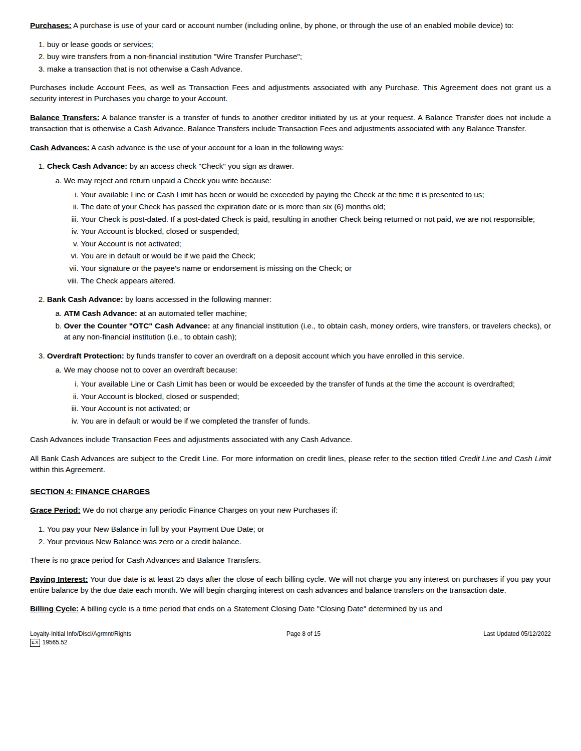Purchases: A purchase is use of your card or account number (including online, by phone, or through the use of an enabled mobile device) to:
buy or lease goods or services;
buy wire transfers from a non-financial institution "Wire Transfer Purchase";
make a transaction that is not otherwise a Cash Advance.
Purchases include Account Fees, as well as Transaction Fees and adjustments associated with any Purchase. This Agreement does not grant us a security interest in Purchases you charge to your Account.
Balance Transfers: A balance transfer is a transfer of funds to another creditor initiated by us at your request. A Balance Transfer does not include a transaction that is otherwise a Cash Advance. Balance Transfers include Transaction Fees and adjustments associated with any Balance Transfer.
Cash Advances: A cash advance is the use of your account for a loan in the following ways:
Check Cash Advance: by an access check "Check" you sign as drawer.
We may reject and return unpaid a Check you write because:
Your available Line or Cash Limit has been or would be exceeded by paying the Check at the time it is presented to us;
The date of your Check has passed the expiration date or is more than six (6) months old;
Your Check is post-dated. If a post-dated Check is paid, resulting in another Check being returned or not paid, we are not responsible;
Your Account is blocked, closed or suspended;
Your Account is not activated;
You are in default or would be if we paid the Check;
Your signature or the payee's name or endorsement is missing on the Check; or
The Check appears altered.
Bank Cash Advance: by loans accessed in the following manner:
ATM Cash Advance: at an automated teller machine;
Over the Counter "OTC" Cash Advance: at any financial institution (i.e., to obtain cash, money orders, wire transfers, or travelers checks), or at any non-financial institution (i.e., to obtain cash);
Overdraft Protection: by funds transfer to cover an overdraft on a deposit account which you have enrolled in this service.
We may choose not to cover an overdraft because:
Your available Line or Cash Limit has been or would be exceeded by the transfer of funds at the time the account is overdrafted;
Your Account is blocked, closed or suspended;
Your Account is not activated; or
You are in default or would be if we completed the transfer of funds.
Cash Advances include Transaction Fees and adjustments associated with any Cash Advance.
All Bank Cash Advances are subject to the Credit Line. For more information on credit lines, please refer to the section titled Credit Line and Cash Limit within this Agreement.
SECTION 4: FINANCE CHARGES
Grace Period: We do not charge any periodic Finance Charges on your new Purchases if:
You pay your New Balance in full by your Payment Due Date; or
Your previous New Balance was zero or a credit balance.
There is no grace period for Cash Advances and Balance Transfers.
Paying Interest: Your due date is at least 25 days after the close of each billing cycle. We will not charge you any interest on purchases if you pay your entire balance by the due date each month. We will begin charging interest on cash advances and balance transfers on the transaction date.
Billing Cycle: A billing cycle is a time period that ends on a Statement Closing Date "Closing Date" determined by us and
| Loyalty-Initial Info/Discl/Agrmnt/Rights EX 19565.52 | Page 8 of 15 | Last Updated 05/12/2022 |